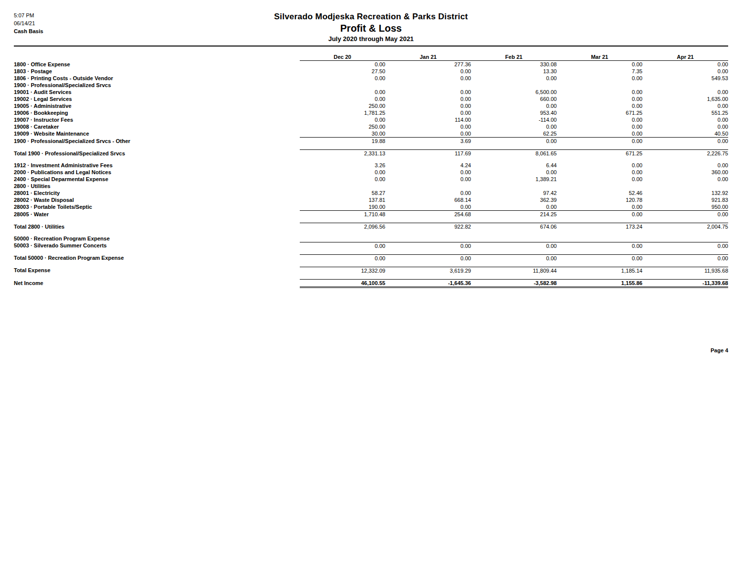| 5:07 PM 06/14/21 Cash Basis | Silverado Modjeska Recreation & Parks District Profit & Loss July 2020 through May 2021 | |
| | Dec 20 | Jan 21 | Feb 21 | Mar 21 | Apr 21 |
| --- | --- | --- | --- | --- | --- |
| 1800 · Office Expense | 0.00 | 277.36 | 330.08 | 0.00 | 0.00 |
| 1803 · Postage | 27.50 | 0.00 | 13.30 | 7.35 | 0.00 |
| 1806 · Printing Costs - Outside Vendor | 0.00 | 0.00 | 0.00 | 0.00 | 549.53 |
| 1900 · Professional/Specialized Srvcs | | | | | |
| 19001 · Audit Services | 0.00 | 0.00 | 6,500.00 | 0.00 | 0.00 |
| 19002 · Legal Services | 0.00 | 0.00 | 660.00 | 0.00 | 1,635.00 |
| 19005 · Administrative | 250.00 | 0.00 | 0.00 | 0.00 | 0.00 |
| 19006 · Bookkeeping | 1,781.25 | 0.00 | 953.40 | 671.25 | 551.25 |
| 19007 · Instructor Fees | 0.00 | 114.00 | -114.00 | 0.00 | 0.00 |
| 19008 · Caretaker | 250.00 | 0.00 | 0.00 | 0.00 | 0.00 |
| 19009 · Website Maintenance | 30.00 | 0.00 | 62.25 | 0.00 | 40.50 |
| 1900 · Professional/Specialized Srvcs - Other | 19.88 | 3.69 | 0.00 | 0.00 | 0.00 |
| Total 1900 · Professional/Specialized Srvcs | 2,331.13 | 117.69 | 8,061.65 | 671.25 | 2,226.75 |
| 1912 · Investment Administrative Fees | 3.26 | 4.24 | 6.44 | 0.00 | 0.00 |
| 2000 · Publications and Legal Notices | 0.00 | 0.00 | 0.00 | 0.00 | 360.00 |
| 2400 · Special Deparmental Expense | 0.00 | 0.00 | 1,389.21 | 0.00 | 0.00 |
| 2800 · Utilities | | | | | |
| 28001 · Electricity | 58.27 | 0.00 | 97.42 | 52.46 | 132.92 |
| 28002 · Waste Disposal | 137.81 | 668.14 | 362.39 | 120.78 | 921.83 |
| 28003 · Portable Toilets/Septic | 190.00 | 0.00 | 0.00 | 0.00 | 950.00 |
| 28005 · Water | 1,710.48 | 254.68 | 214.25 | 0.00 | 0.00 |
| Total 2800 · Utilities | 2,096.56 | 922.82 | 674.06 | 173.24 | 2,004.75 |
| 50000 · Recreation Program Expense | | | | | |
| 50003 · Silverado Summer Concerts | 0.00 | 0.00 | 0.00 | 0.00 | 0.00 |
| Total 50000 · Recreation Program Expense | 0.00 | 0.00 | 0.00 | 0.00 | 0.00 |
| Total Expense | 12,332.09 | 3,619.29 | 11,809.44 | 1,185.14 | 11,935.68 |
| Net Income | 46,100.55 | -1,645.36 | -3,582.98 | 1,155.86 | -11,339.68 |
Page 4